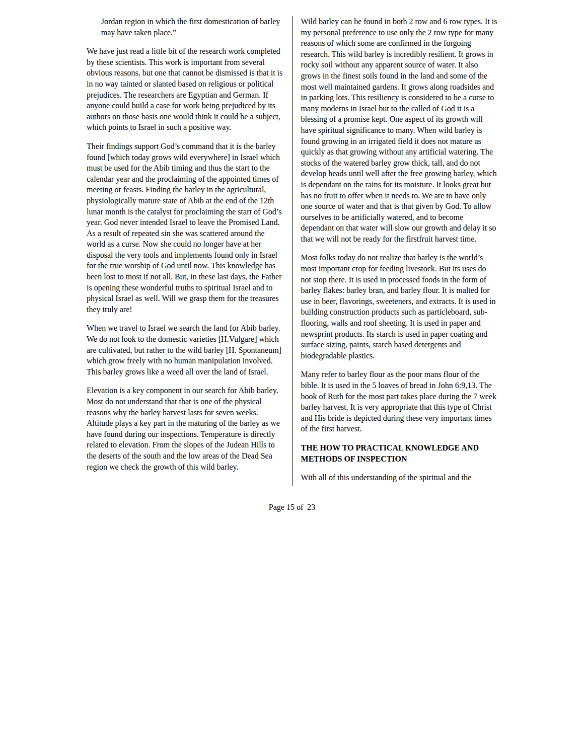Jordan region in which the first domestication of barley may have taken place.”
We have just read a little bit of the research work completed by these scientists. This work is important from several obvious reasons, but one that cannot be dismissed is that it is in no way tainted or slanted based on religious or political prejudices. The researchers are Egyptian and German. If anyone could build a case for work being prejudiced by its authors on those basis one would think it could be a subject, which points to Israel in such a positive way.
Their findings support God’s command that it is the barley found [which today grows wild everywhere] in Israel which must be used for the Abib timing and thus the start to the calendar year and the proclaiming of the appointed times of meeting or feasts. Finding the barley in the agricultural, physiologically mature state of Abib at the end of the 12th lunar month is the catalyst for proclaiming the start of God’s year. God never intended Israel to leave the Promised Land. As a result of repeated sin she was scattered around the world as a curse. Now she could no longer have at her disposal the very tools and implements found only in Israel for the true worship of God until now. This knowledge has been lost to most if not all. But, in these last days, the Father is opening these wonderful truths to spiritual Israel and to physical Israel as well. Will we grasp them for the treasures they truly are!
When we travel to Israel we search the land for Abib barley. We do not look to the domestic varieties [H.Vulgare] which are cultivated, but rather to the wild barley [H. Spontaneum] which grow freely with no human manipulation involved. This barley grows like a weed all over the land of Israel.
Elevation is a key component in our search for Abib barley. Most do not understand that that is one of the physical reasons why the barley harvest lasts for seven weeks. Altitude plays a key part in the maturing of the barley as we have found during our inspections. Temperature is directly related to elevation. From the slopes of the Judean Hills to the deserts of the south and the low areas of the Dead Sea region we check the growth of this wild barley.
Wild barley can be found in both 2 row and 6 row types. It is my personal preference to use only the 2 row type for many reasons of which some are confirmed in the forgoing research. This wild barley is incredibly resilient. It grows in rocky soil without any apparent source of water. It also grows in the finest soils found in the land and some of the most well maintained gardens. It grows along roadsides and in parking lots. This resiliency is considered to be a curse to many moderns in Israel but to the called of God it is a blessing of a promise kept. One aspect of its growth will have spiritual significance to many. When wild barley is found growing in an irrigated field it does not mature as quickly as that growing without any artificial watering. The stocks of the watered barley grow thick, tall, and do not develop heads until well after the free growing barley, which is dependant on the rains for its moisture. It looks great but has no fruit to offer when it needs to. We are to have only one source of water and that is that given by God. To allow ourselves to be artificially watered, and to become dependant on that water will slow our growth and delay it so that we will not be ready for the firstfruit harvest time.
Most folks today do not realize that barley is the world’s most important crop for feeding livestock. But its uses do not stop there. It is used in processed foods in the form of barley flakes: barley bran, and barley flour. It is malted for use in beer, flavorings, sweeteners, and extracts. It is used in building construction products such as particleboard, sub-flooring, walls and roof sheeting. It is used in paper and newsprint products. Its starch is used in paper coating and surface sizing, paints, starch based detergents and biodegradable plastics.
Many refer to barley flour as the poor mans flour of the bible. It is used in the 5 loaves of bread in John 6:9,13. The book of Ruth for the most part takes place during the 7 week barley harvest. It is very appropriate that this type of Christ and His bride is depicted during these very important times of the first harvest.
The How To Practical Knowledge and Methods of Inspection
With all of this understanding of the spiritual and the
Page 15 of 23